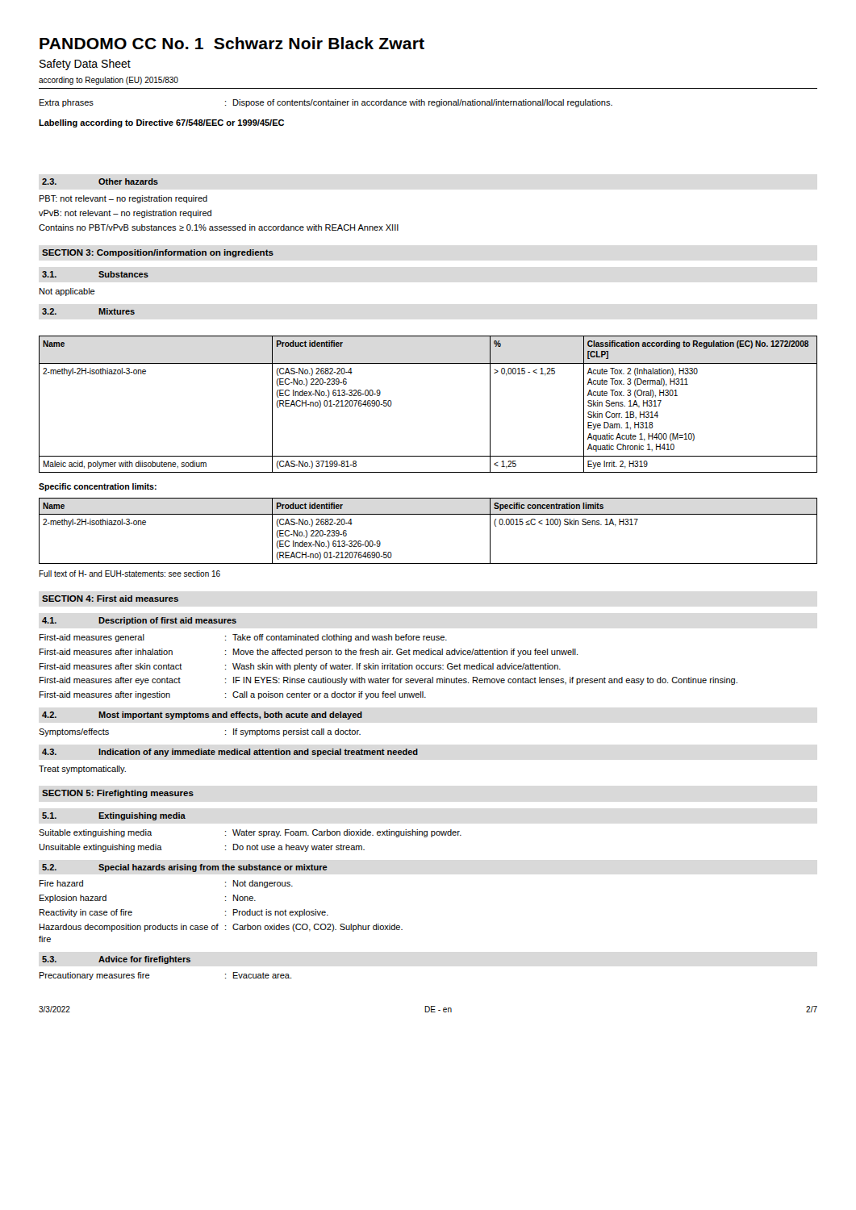PANDOMO CC No. 1 Schwarz Noir Black Zwart
Safety Data Sheet
according to Regulation (EU) 2015/830
Extra phrases
:
Dispose of contents/container in accordance with regional/national/international/local regulations.
Labelling according to Directive 67/548/EEC or 1999/45/EC
2.3. Other hazards
PBT: not relevant – no registration required
vPvB: not relevant – no registration required
Contains no PBT/vPvB substances ≥ 0.1% assessed in accordance with REACH Annex XIII
SECTION 3: Composition/information on ingredients
3.1. Substances
Not applicable
3.2. Mixtures
| Name | Product identifier | % | Classification according to Regulation (EC) No. 1272/2008 [CLP] |
| --- | --- | --- | --- |
| 2-methyl-2H-isothiazol-3-one | (CAS-No.) 2682-20-4 (EC-No.) 220-239-6 (EC Index-No.) 613-326-00-9 (REACH-no) 01-2120764690-50 | > 0,0015 - < 1,25 | Acute Tox. 2 (Inhalation), H330 Acute Tox. 3 (Dermal), H311 Acute Tox. 3 (Oral), H301 Skin Sens. 1A, H317 Skin Corr. 1B, H314 Eye Dam. 1, H318 Aquatic Acute 1, H400 (M=10) Aquatic Chronic 1, H410 |
| Maleic acid, polymer with diisobutene, sodium | (CAS-No.) 37199-81-8 | < 1,25 | Eye Irrit. 2, H319 |
Specific concentration limits:
| Name | Product identifier | Specific concentration limits |
| --- | --- | --- |
| 2-methyl-2H-isothiazol-3-one | (CAS-No.) 2682-20-4 (EC-No.) 220-239-6 (EC Index-No.) 613-326-00-9 (REACH-no) 01-2120764690-50 | ( 0.0015 ≤C < 100) Skin Sens. 1A, H317 |
Full text of H- and EUH-statements: see section 16
SECTION 4: First aid measures
4.1. Description of first aid measures
First-aid measures general
:
Take off contaminated clothing and wash before reuse.
First-aid measures after inhalation
:
Move the affected person to the fresh air. Get medical advice/attention if you feel unwell.
First-aid measures after skin contact
:
Wash skin with plenty of water. If skin irritation occurs: Get medical advice/attention.
First-aid measures after eye contact
:
IF IN EYES: Rinse cautiously with water for several minutes. Remove contact lenses, if present and easy to do. Continue rinsing.
First-aid measures after ingestion
:
Call a poison center or a doctor if you feel unwell.
4.2. Most important symptoms and effects, both acute and delayed
Symptoms/effects
:
If symptoms persist call a doctor.
4.3. Indication of any immediate medical attention and special treatment needed
Treat symptomatically.
SECTION 5: Firefighting measures
5.1. Extinguishing media
Suitable extinguishing media
:
Water spray. Foam. Carbon dioxide. extinguishing powder.
Unsuitable extinguishing media
:
Do not use a heavy water stream.
5.2. Special hazards arising from the substance or mixture
Fire hazard
:
Not dangerous.
Explosion hazard
:
None.
Reactivity in case of fire
:
Product is not explosive.
Hazardous decomposition products in case of fire
:
Carbon oxides (CO, CO2). Sulphur dioxide.
5.3. Advice for firefighters
Precautionary measures fire
:
Evacuate area.
3/3/2022
DE - en
2/7